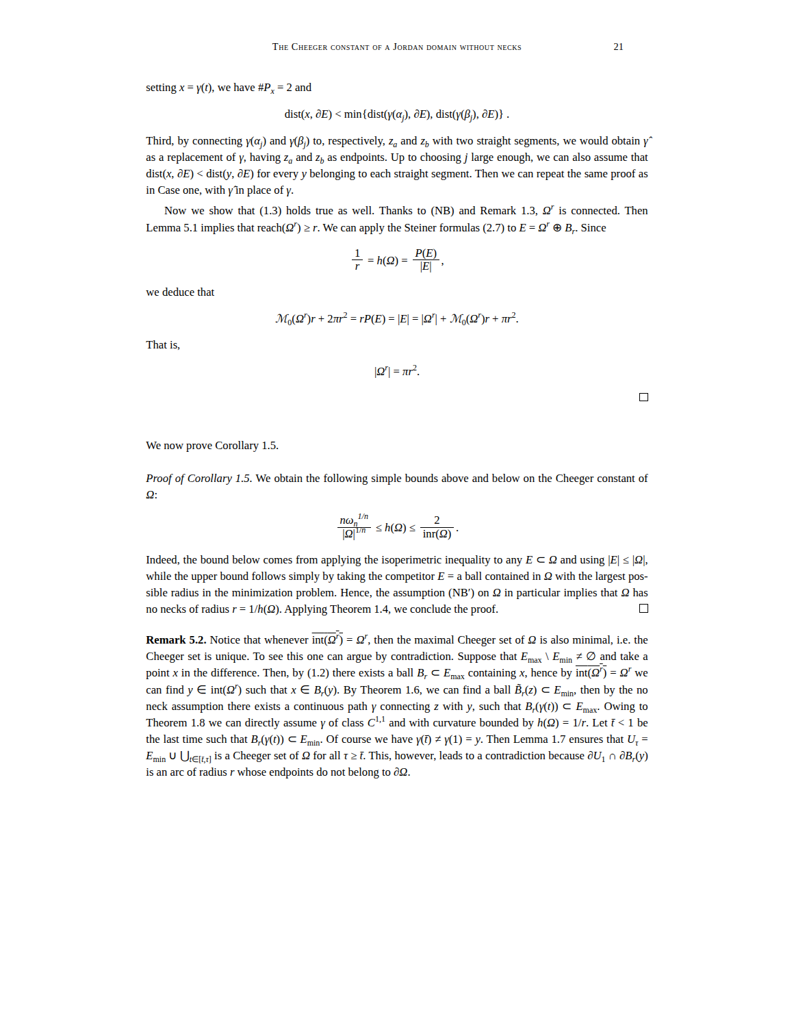The Cheeger constant of a Jordan domain without necks 21
setting x = γ(t), we have #Px = 2 and
dist(x, ∂E) < min{dist(γ(αj), ∂E), dist(γ(βj), ∂E)} .
Third, by connecting γ(αj) and γ(βj) to, respectively, za and zb with two straight segments, we would obtain γ̂ as a replacement of γ, having za and zb as endpoints. Up to choosing j large enough, we can also assume that dist(x, ∂E) < dist(y, ∂E) for every y belonging to each straight segment. Then we can repeat the same proof as in Case one, with γ̂ in place of γ.
Now we show that (1.3) holds true as well. Thanks to (NB) and Remark 1.3, Ωr is connected. Then Lemma 5.1 implies that reach(Ωr) ≥ r. We can apply the Steiner formulas (2.7) to E = Ωr ⊕ Br. Since
1 r = h(Ω) = P(E)|E|,
we deduce that
ℳ0(Ωr)r + 2πr2 = rP(E) = |E| = |Ωr| + ℳ0(Ωr)r + πr2.
That is,
|Ωr| = πr2.
We now prove Corollary 1.5.
Proof of Corollary 1.5. We obtain the following simple bounds above and below on the Cheeger constant of Ω:
nωn1/n |Ω|1/n ≤ h(Ω) ≤ 2 inr(Ω) .
Indeed, the bound below comes from applying the isoperimetric inequality to any E ⊂ Ω and using |E| ≤ |Ω|, while the upper bound follows simply by taking the competitor E = a ball contained in Ω with the largest possible radius in the minimization problem. Hence, the assumption (NB′) on Ω in particular implies that Ω has no necks of radius r = 1/h(Ω). Applying Theorem 1.4, we conclude the proof.
Remark 5.2. Notice that whenever int(Ωr) = Ωr, then the maximal Cheeger set of Ω is also minimal, i.e. the Cheeger set is unique. To see this one can argue by contradiction. Suppose that Emax \ Emin ≠ ∅ and take a point x in the difference. Then, by (1.2) there exists a ball Br ⊂ Emax containing x, hence by int(Ωr) = Ωr we can find y ∈ int(Ωr) such that x ∈ Br(y). By Theorem 1.6, we can find a ball B̃r(z) ⊂ Emin, then by the no neck assumption there exists a continuous path γ connecting z with y, such that Br(γ(t)) ⊂ Emax. Owing to Theorem 1.8 we can directly assume γ of class C1,1 and with curvature bounded by h(Ω) = 1/r. Let t̄ < 1 be the last time such that Br(γ(t)) ⊂ Emin. Of course we have γ(t̄) ≠ γ(1) = y. Then Lemma 1.7 ensures that Uτ = Emin ∪ ⋃t∈[t̄,τ] is a Cheeger set of Ω for all τ ≥ t̄. This, however, leads to a contradiction because ∂U1 ∩ ∂Br(y) is an arc of radius r whose endpoints do not belong to ∂Ω.